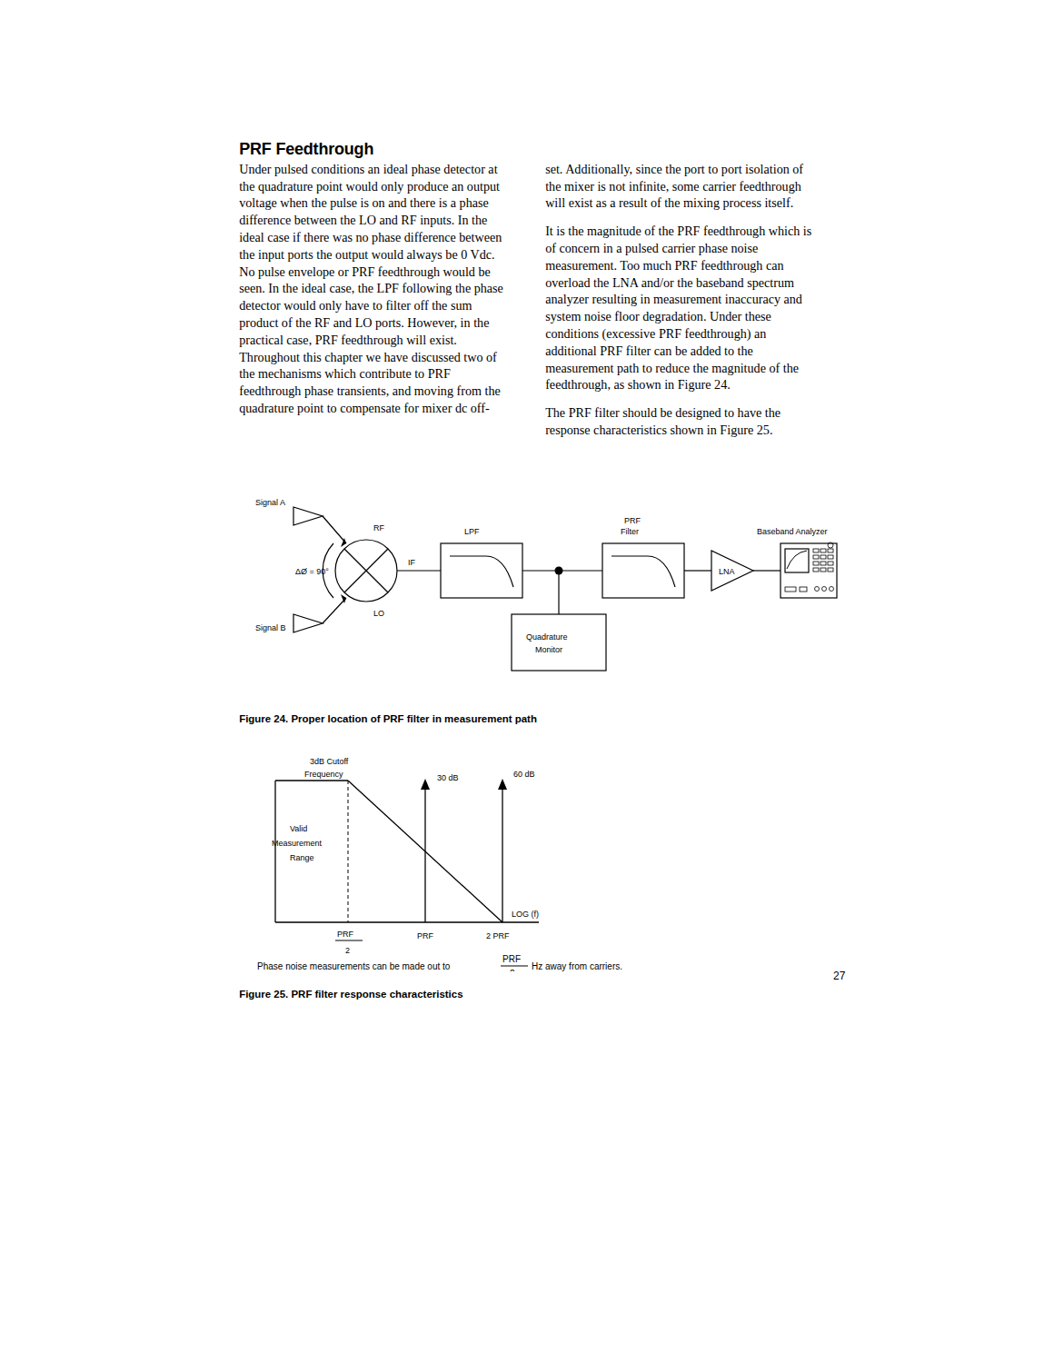PRF Feedthrough
Under pulsed conditions an ideal phase detector at the quadrature point would only produce an output voltage when the pulse is on and there is a phase difference between the LO and RF inputs. In the ideal case if there was no phase difference between the input ports the output would always be 0 Vdc. No pulse envelope or PRF feedthrough would be seen. In the ideal case, the LPF following the phase detector would only have to filter off the sum product of the RF and LO ports. However, in the practical case, PRF feedthrough will exist. Throughout this chapter we have discussed two of the mechanisms which contribute to PRF feedthrough phase transients, and moving from the quadrature point to compensate for mixer dc off-
set. Additionally, since the port to port isolation of the mixer is not infinite, some carrier feedthrough will exist as a result of the mixing process itself.
It is the magnitude of the PRF feedthrough which is of concern in a pulsed carrier phase noise measurement. Too much PRF feedthrough can overload the LNA and/or the baseband spectrum analyzer resulting in measurement inaccuracy and system noise floor degradation. Under these conditions (excessive PRF feedthrough) an additional PRF filter can be added to the measurement path to reduce the magnitude of the feedthrough, as shown in Figure 24.
The PRF filter should be designed to have the response characteristics shown in Figure 25.
Signal A Signal B RF LO IF LPF PRF Filter LNA Baseband Analyzer Quadrature Monitor ΔØ = 90°
Figure 24. Proper location of PRF filter in measurement path
3dB Cutoff Frequency 30 dB 60 dB Valid Measurement Range LOG (f) PRF 2 PRF PRF 2 Phase noise measurements can be made out to PRF 2 Hz away from carriers.
Figure 25. PRF filter response characteristics
27